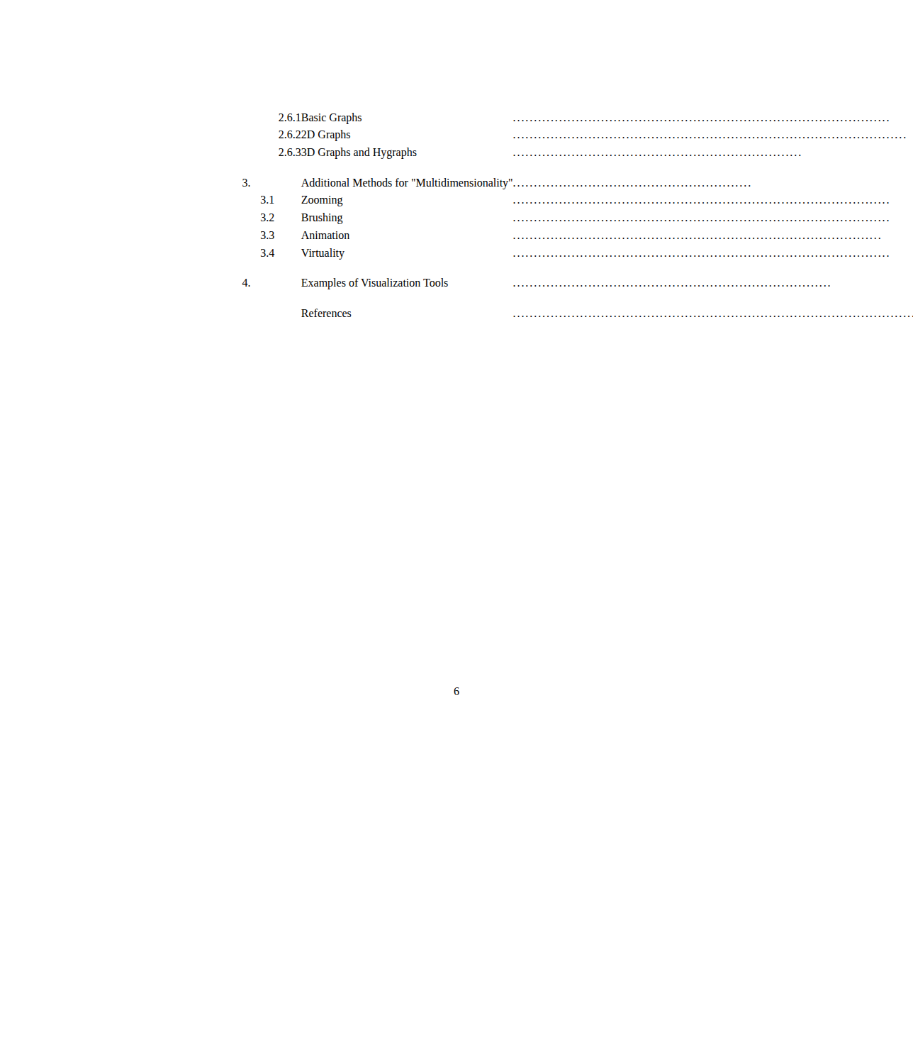| 2.6.1 | Basic Graphs | .......................................................................................... | 25 |
| 2.6.2 | 2D Graphs | .............................................................................................. | 25 |
| 2.6.3 | 3D Graphs and Hygraphs | ..................................................................... | 26 |
| 3. | Additional Methods for "Multidimensionality" | ......................................................... | 29 |
| 3.1 | Zooming | .......................................................................................... | 29 |
| 3.2 | Brushing | .......................................................................................... | 29 |
| 3.3 | Animation | ........................................................................................ | 29 |
| 3.4 | Virtuality | .......................................................................................... | 30 |
| 4. | Examples of Visualization Tools | ............................................................................ | 31 |
| | References | ................................................................................................... | 34 |
6